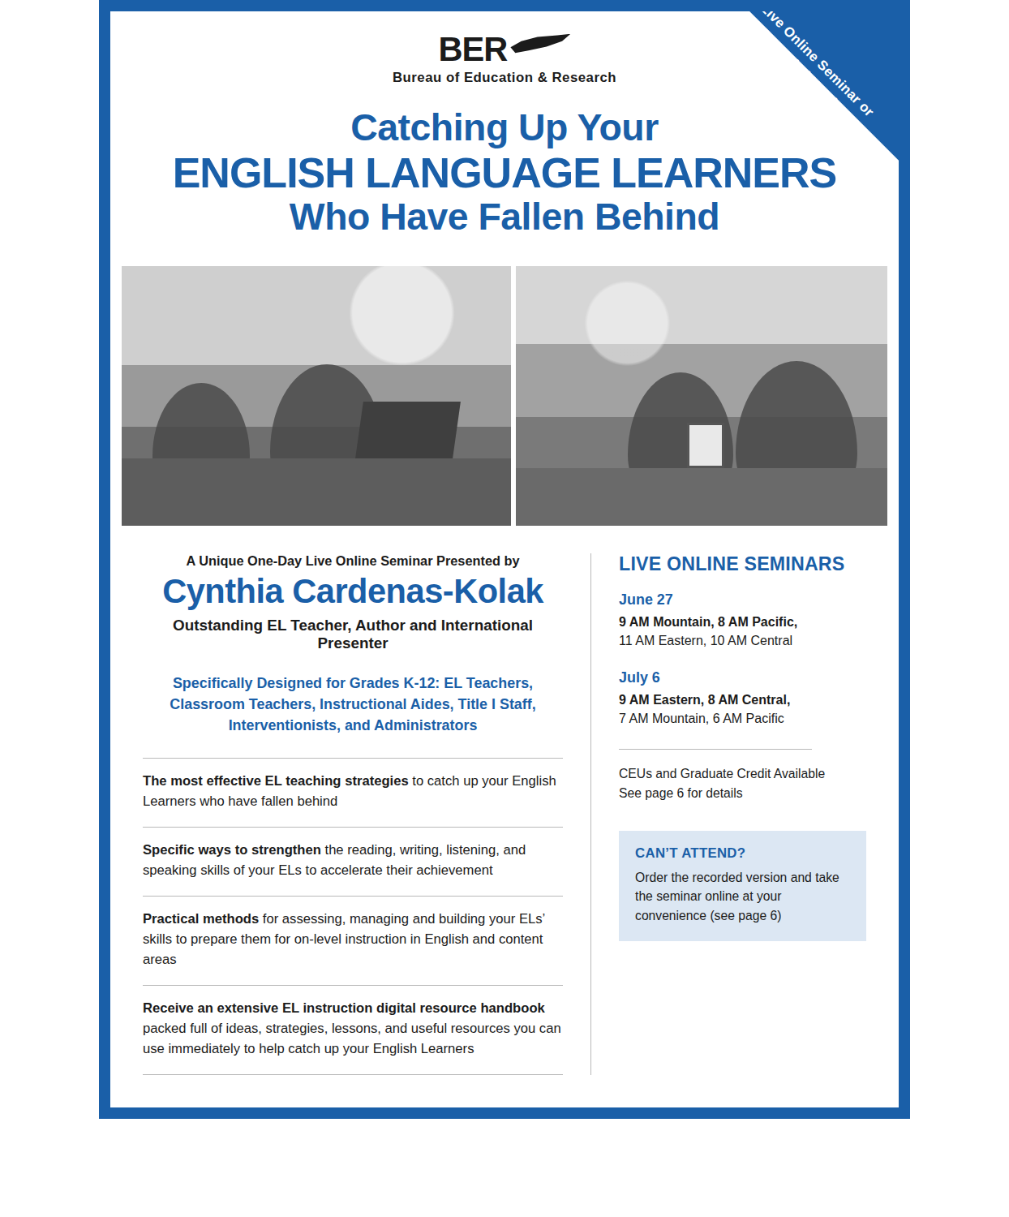Live Online Seminar or
Recorded Version
BER
Bureau of Education & Research
Catching Up Your ENGLISH LANGUAGE LEARNERS Who Have Fallen Behind
A Unique One-Day Live Online Seminar Presented by
Cynthia Cardenas-Kolak
Outstanding EL Teacher, Author and International Presenter
Specifically Designed for Grades K-12: EL Teachers,
Classroom Teachers, Instructional Aides, Title I Staff,
Interventionists, and Administrators
The most effective EL teaching strategies to catch up your English Learners who have fallen behind
Specific ways to strengthen the reading, writing, listening, and speaking skills of your ELs to accelerate their achievement
Practical methods for assessing, managing and building your ELs’ skills to prepare them for on-level instruction in English and content areas
Receive an extensive EL instruction digital resource handbook packed full of ideas, strategies, lessons, and useful resources you can use immediately to help catch up your English Learners
LIVE ONLINE SEMINARS
June 27
9 AM Mountain, 8 AM Pacific,
11 AM Eastern, 10 AM Central
July 6
9 AM Eastern, 8 AM Central,
7 AM Mountain, 6 AM Pacific
CEUs and Graduate Credit Available
See page 6 for details
CAN’T ATTEND?
Order the recorded version and take the seminar online at your convenience (see page 6)